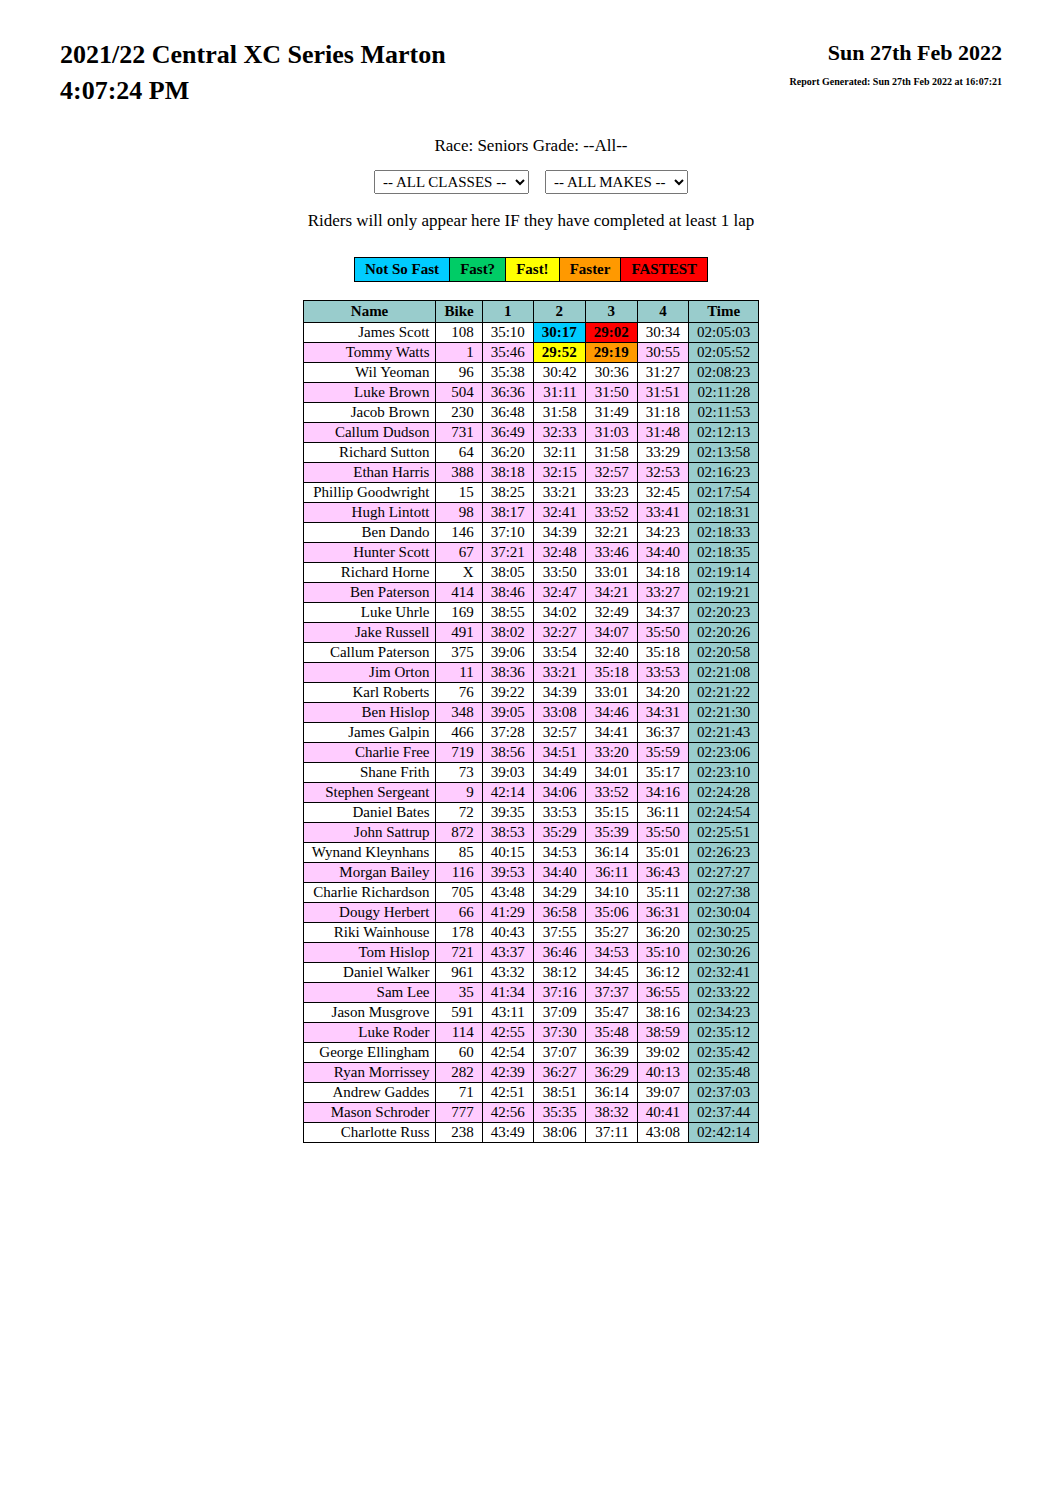2021/22 Central XC Series Marton
4:07:24 PM
Sun 27th Feb 2022
Report Generated: Sun 27th Feb 2022 at 16:07:21
Race: Seniors Grade: --All--
-- ALL CLASSES -- -- ALL MAKES --
Riders will only appear here IF they have completed at least 1 lap
| Not So Fast | Fast? | Fast! | Faster | FASTEST |
| Name | Bike | 1 | 2 | 3 | 4 | Time |
| --- | --- | --- | --- | --- | --- | --- |
| James Scott | 108 | 35:10 | 30:17 | 29:02 | 30:34 | 02:05:03 |
| Tommy Watts | 1 | 35:46 | 29:52 | 29:19 | 30:55 | 02:05:52 |
| Wil Yeoman | 96 | 35:38 | 30:42 | 30:36 | 31:27 | 02:08:23 |
| Luke Brown | 504 | 36:36 | 31:11 | 31:50 | 31:51 | 02:11:28 |
| Jacob Brown | 230 | 36:48 | 31:58 | 31:49 | 31:18 | 02:11:53 |
| Callum Dudson | 731 | 36:49 | 32:33 | 31:03 | 31:48 | 02:12:13 |
| Richard Sutton | 64 | 36:20 | 32:11 | 31:58 | 33:29 | 02:13:58 |
| Ethan Harris | 388 | 38:18 | 32:15 | 32:57 | 32:53 | 02:16:23 |
| Phillip Goodwright | 15 | 38:25 | 33:21 | 33:23 | 32:45 | 02:17:54 |
| Hugh Lintott | 98 | 38:17 | 32:41 | 33:52 | 33:41 | 02:18:31 |
| Ben Dando | 146 | 37:10 | 34:39 | 32:21 | 34:23 | 02:18:33 |
| Hunter Scott | 67 | 37:21 | 32:48 | 33:46 | 34:40 | 02:18:35 |
| Richard Horne | X | 38:05 | 33:50 | 33:01 | 34:18 | 02:19:14 |
| Ben Paterson | 414 | 38:46 | 32:47 | 34:21 | 33:27 | 02:19:21 |
| Luke Uhrle | 169 | 38:55 | 34:02 | 32:49 | 34:37 | 02:20:23 |
| Jake Russell | 491 | 38:02 | 32:27 | 34:07 | 35:50 | 02:20:26 |
| Callum Paterson | 375 | 39:06 | 33:54 | 32:40 | 35:18 | 02:20:58 |
| Jim Orton | 11 | 38:36 | 33:21 | 35:18 | 33:53 | 02:21:08 |
| Karl Roberts | 76 | 39:22 | 34:39 | 33:01 | 34:20 | 02:21:22 |
| Ben Hislop | 348 | 39:05 | 33:08 | 34:46 | 34:31 | 02:21:30 |
| James Galpin | 466 | 37:28 | 32:57 | 34:41 | 36:37 | 02:21:43 |
| Charlie Free | 719 | 38:56 | 34:51 | 33:20 | 35:59 | 02:23:06 |
| Shane Frith | 73 | 39:03 | 34:49 | 34:01 | 35:17 | 02:23:10 |
| Stephen Sergeant | 9 | 42:14 | 34:06 | 33:52 | 34:16 | 02:24:28 |
| Daniel Bates | 72 | 39:35 | 33:53 | 35:15 | 36:11 | 02:24:54 |
| John Sattrup | 872 | 38:53 | 35:29 | 35:39 | 35:50 | 02:25:51 |
| Wynand Kleynhans | 85 | 40:15 | 34:53 | 36:14 | 35:01 | 02:26:23 |
| Morgan Bailey | 116 | 39:53 | 34:40 | 36:11 | 36:43 | 02:27:27 |
| Charlie Richardson | 705 | 43:48 | 34:29 | 34:10 | 35:11 | 02:27:38 |
| Dougy Herbert | 66 | 41:29 | 36:58 | 35:06 | 36:31 | 02:30:04 |
| Riki Wainhouse | 178 | 40:43 | 37:55 | 35:27 | 36:20 | 02:30:25 |
| Tom Hislop | 721 | 43:37 | 36:46 | 34:53 | 35:10 | 02:30:26 |
| Daniel Walker | 961 | 43:32 | 38:12 | 34:45 | 36:12 | 02:32:41 |
| Sam Lee | 35 | 41:34 | 37:16 | 37:37 | 36:55 | 02:33:22 |
| Jason Musgrove | 591 | 43:11 | 37:09 | 35:47 | 38:16 | 02:34:23 |
| Luke Roder | 114 | 42:55 | 37:30 | 35:48 | 38:59 | 02:35:12 |
| George Ellingham | 60 | 42:54 | 37:07 | 36:39 | 39:02 | 02:35:42 |
| Ryan Morrissey | 282 | 42:39 | 36:27 | 36:29 | 40:13 | 02:35:48 |
| Andrew Gaddes | 71 | 42:51 | 38:51 | 36:14 | 39:07 | 02:37:03 |
| Mason Schroder | 777 | 42:56 | 35:35 | 38:32 | 40:41 | 02:37:44 |
| Charlotte Russ | 238 | 43:49 | 38:06 | 37:11 | 43:08 | 02:42:14 |